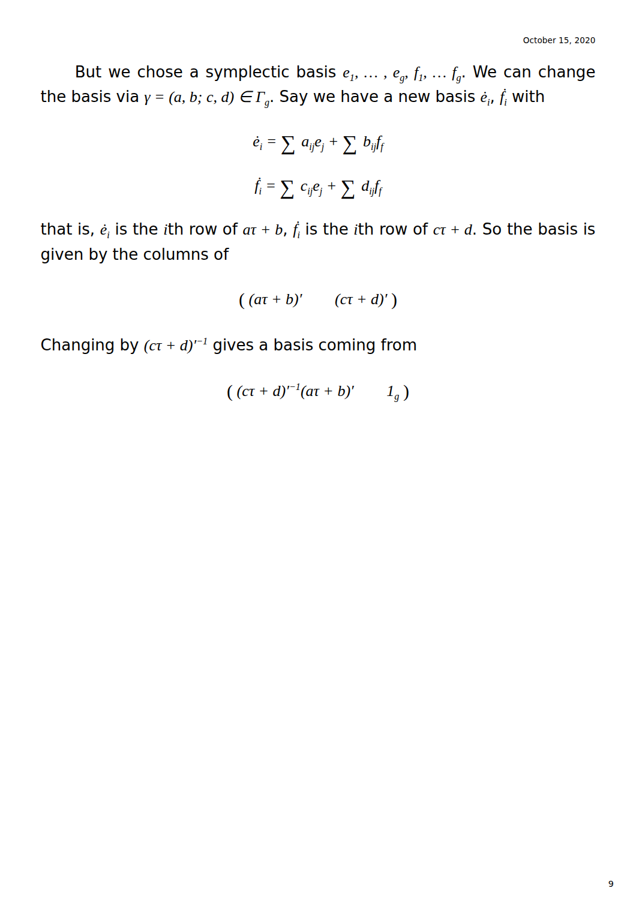October 15, 2020
But we chose a symplectic basis e1, … , eg, f1, … fg. We can change the basis via γ = (a, b; c, d) ∈ Γg. Say we have a new basis ėi, ḟi with
ėi = ∑ aijej + ∑ bijff
ḟi = ∑ cijej + ∑ dijff
that is, ėi is the ith row of aτ + b, ḟi is the ith row of cτ + d. So the basis is given by the columns of
( (aτ + b)′ (cτ + d)′ )
Changing by (cτ + d)′−1 gives a basis coming from
( (cτ + d)′−1(aτ + b)′ 1g )
9